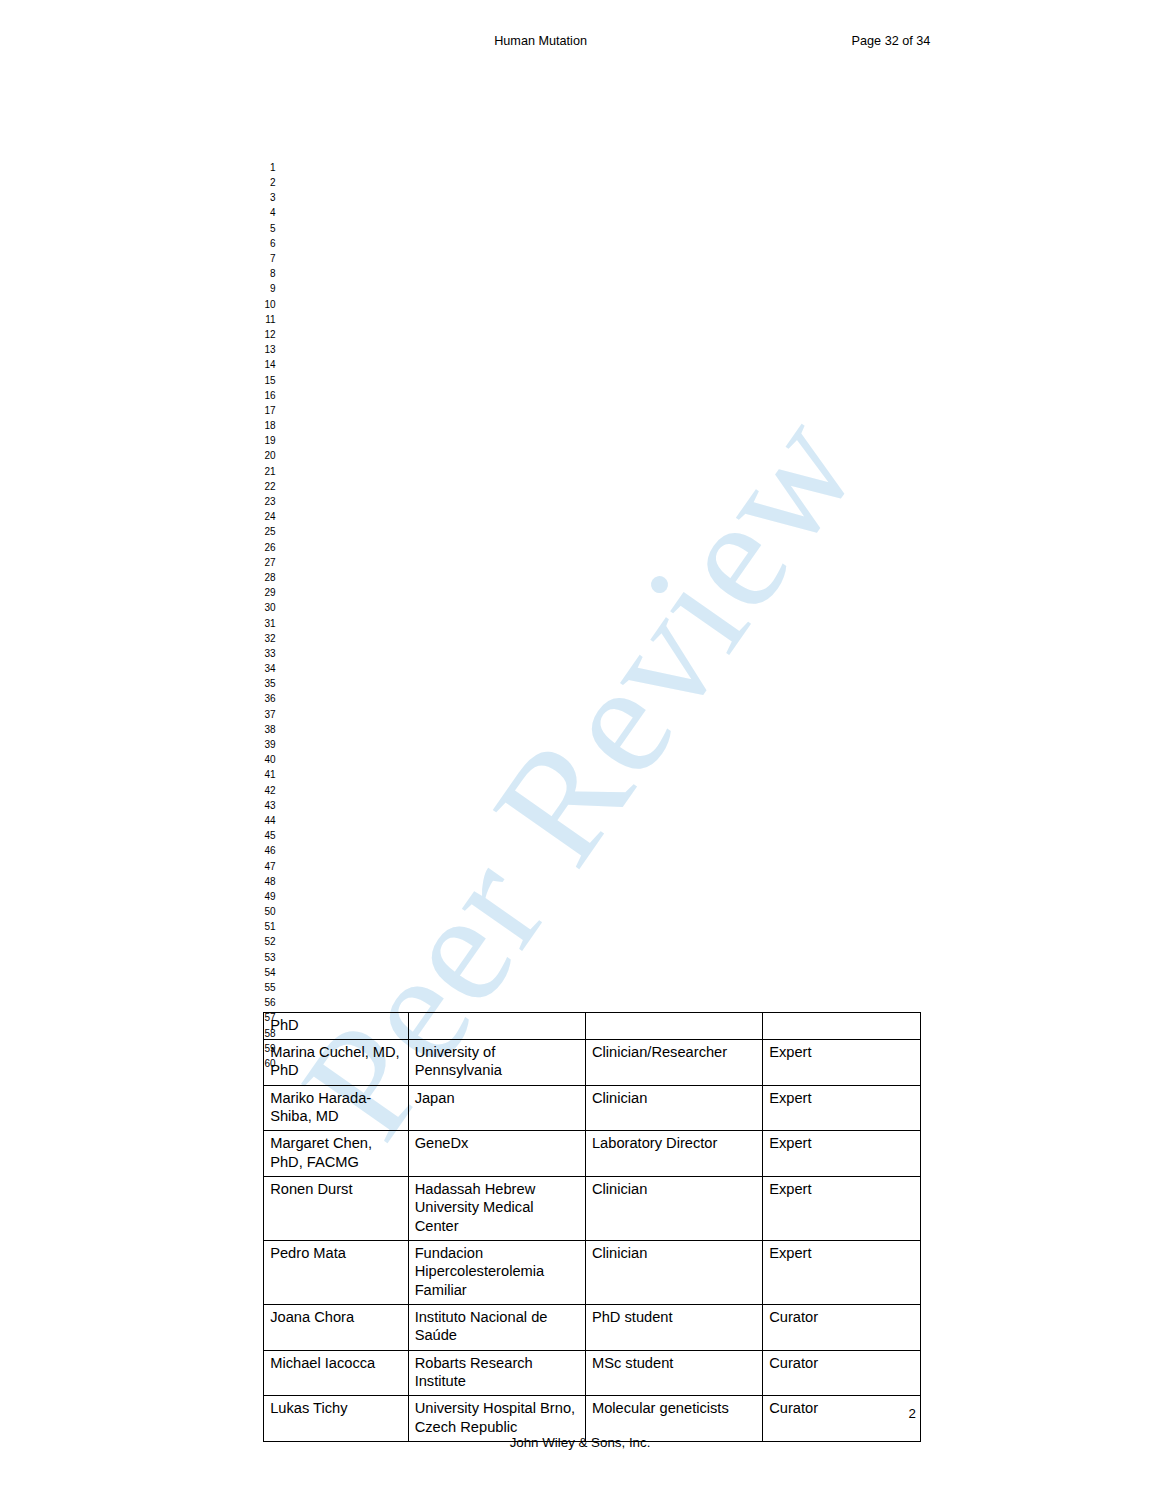Peer Review
Human Mutation
Page 32 of 34
1
2
3
4
5
6
7
8
9
10
11
12
13
14
15
16
17
18
19
20
21
22
23
24
25
26
27
28
29
30
31
32
33
34
35
36
37
38
39
40
41
42
43
44
45
46
47
48
49
50
51
52
53
54
55
56
57
58
59
60
| PhD | | | |
| Marina Cuchel, MD, PhD | University of Pennsylvania | Clinician/Researcher | Expert |
| Mariko Harada-Shiba, MD | Japan | Clinician | Expert |
| Margaret Chen, PhD, FACMG | GeneDx | Laboratory Director | Expert |
| Ronen Durst | Hadassah Hebrew University Medical Center | Clinician | Expert |
| Pedro Mata | Fundacion Hipercolesterolemia Familiar | Clinician | Expert |
| Joana Chora | Instituto Nacional de Saúde | PhD student | Curator |
| Michael Iacocca | Robarts Research Institute | MSc student | Curator |
| Lukas Tichy | University Hospital Brno, Czech Republic | Molecular geneticists | Curator |
2
John Wiley & Sons, Inc.